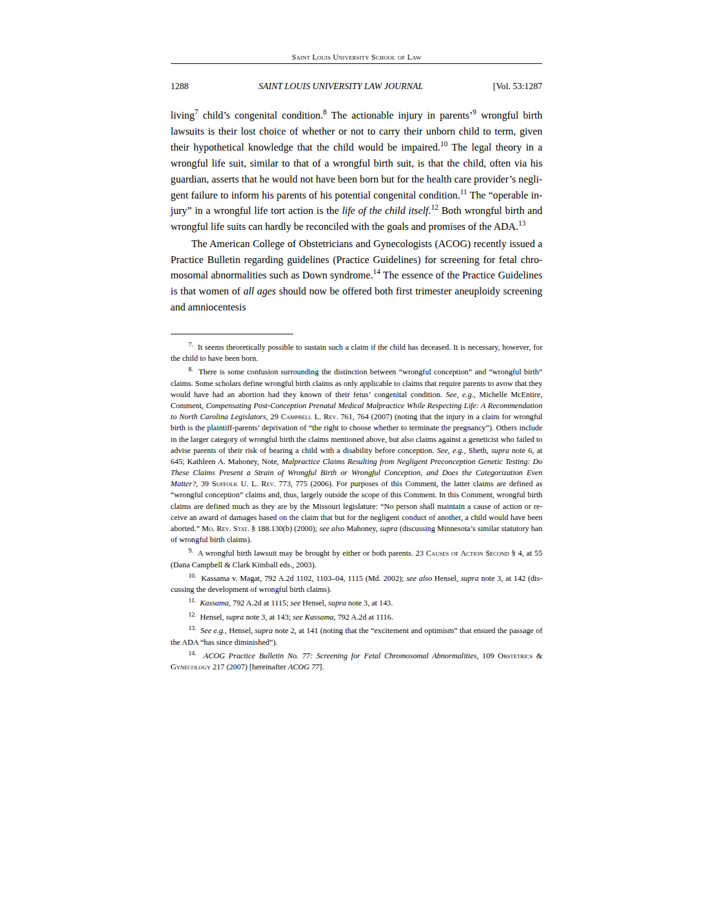Saint Louis University School of Law
1288 SAINT LOUIS UNIVERSITY LAW JOURNAL [Vol. 53:1287
living7 child’s congenital condition.8 The actionable injury in parents’9 wrongful birth lawsuits is their lost choice of whether or not to carry their unborn child to term, given their hypothetical knowledge that the child would be impaired.10 The legal theory in a wrongful life suit, similar to that of a wrongful birth suit, is that the child, often via his guardian, asserts that he would not have been born but for the health care provider’s negligent failure to inform his parents of his potential congenital condition.11 The “operable injury” in a wrongful life tort action is the life of the child itself.12 Both wrongful birth and wrongful life suits can hardly be reconciled with the goals and promises of the ADA.13
The American College of Obstetricians and Gynecologists (ACOG) recently issued a Practice Bulletin regarding guidelines (Practice Guidelines) for screening for fetal chromosomal abnormalities such as Down syndrome.14 The essence of the Practice Guidelines is that women of all ages should now be offered both first trimester aneuploidy screening and amniocentesis
7. It seems theoretically possible to sustain such a claim if the child has deceased. It is necessary, however, for the child to have been born.
8. There is some confusion surrounding the distinction between “wrongful conception” and “wrongful birth” claims. Some scholars define wrongful birth claims as only applicable to claims that require parents to avow that they would have had an abortion had they known of their fetus’ congenital condition. See, e.g., Michelle McEntire, Comment, Compensating Post-Conception Prenatal Medical Malpractice While Respecting Life: A Recommendation to North Carolina Legislators, 29 Campbell L. Rev. 761, 764 (2007) (noting that the injury in a claim for wrongful birth is the plaintiff-parents’ deprivation of “the right to choose whether to terminate the pregnancy”). Others include in the larger category of wrongful birth the claims mentioned above, but also claims against a geneticist who failed to advise parents of their risk of bearing a child with a disability before conception. See, e.g., Sheth, supra note 6, at 645; Kathleen A. Mahoney, Note, Malpractice Claims Resulting from Negligent Preconception Genetic Testing: Do These Claims Present a Strain of Wrongful Birth or Wrongful Conception, and Does the Categorization Even Matter?, 39 Suffolk U. L. Rev. 773, 775 (2006). For purposes of this Comment, the latter claims are defined as “wrongful conception” claims and, thus, largely outside the scope of this Comment. In this Comment, wrongful birth claims are defined much as they are by the Missouri legislature: “No person shall maintain a cause of action or receive an award of damages based on the claim that but for the negligent conduct of another, a child would have been aborted.” Mo. Rev. Stat. § 188.130(b) (2000); see also Mahoney, supra (discussing Minnesota’s similar statutory ban of wrongful birth claims).
9. A wrongful birth lawsuit may be brought by either or both parents. 23 Causes of Action Second § 4, at 55 (Dana Campbell & Clark Kimball eds., 2003).
10. Kassama v. Magat, 792 A.2d 1102, 1103–04, 1115 (Md. 2002); see also Hensel, supra note 3, at 142 (discussing the development of wrongful birth claims).
11. Kassama, 792 A.2d at 1115; see Hensel, supra note 3, at 143.
12. Hensel, supra note 3, at 143; see Kassama, 792 A.2d at 1116.
13. See e.g., Hensel, supra note 2, at 141 (noting that the “excitement and optimism” that ensued the passage of the ADA “has since diminished”).
14. ACOG Practice Bulletin No. 77: Screening for Fetal Chromosomal Abnormalities, 109 Obstetrics & Gynecology 217 (2007) [hereinafter ACOG 77].